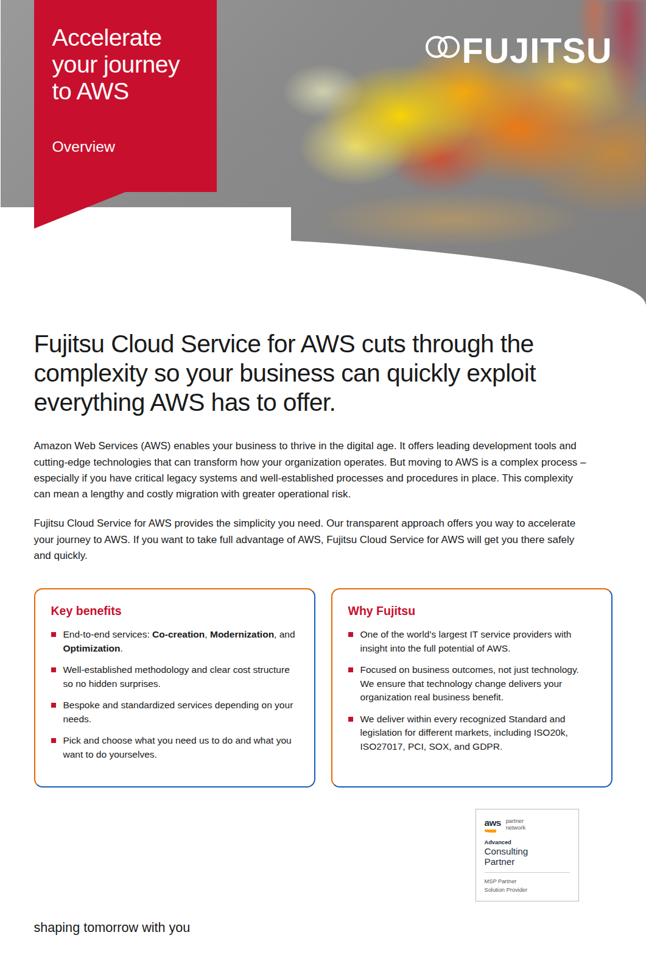FUJITSU
Accelerate
your journey
to AWS
Overview
Fujitsu Cloud Service for AWS cuts through the complexity so your business can quickly exploit everything AWS has to offer.
Amazon Web Services (AWS) enables your business to thrive in the digital age. It offers leading development tools and cutting-edge technologies that can transform how your organization operates. But moving to AWS is a complex process – especially if you have critical legacy systems and well-established processes and procedures in place. This complexity can mean a lengthy and costly migration with greater operational risk.
Fujitsu Cloud Service for AWS provides the simplicity you need. Our transparent approach offers you way to accelerate your journey to AWS. If you want to take full advantage of AWS, Fujitsu Cloud Service for AWS will get you there safely and quickly.
Key benefits
End-to-end services: Co-creation, Modernization, and Optimization.
Well-established methodology and clear cost structure so no hidden surprises.
Bespoke and standardized services depending on your needs.
Pick and choose what you need us to do and what you want to do yourselves.
Why Fujitsu
One of the world’s largest IT service providers with insight into the full potential of AWS.
Focused on business outcomes, not just technology. We ensure that technology change delivers your organization real business benefit.
We deliver within every recognized Standard and legislation for different markets, including ISO20k, ISO27017, PCI, SOX, and GDPR.
aws partner
network
Advanced
Consulting
Partner
MSP Partner
Solution Provider
shaping tomorrow with you